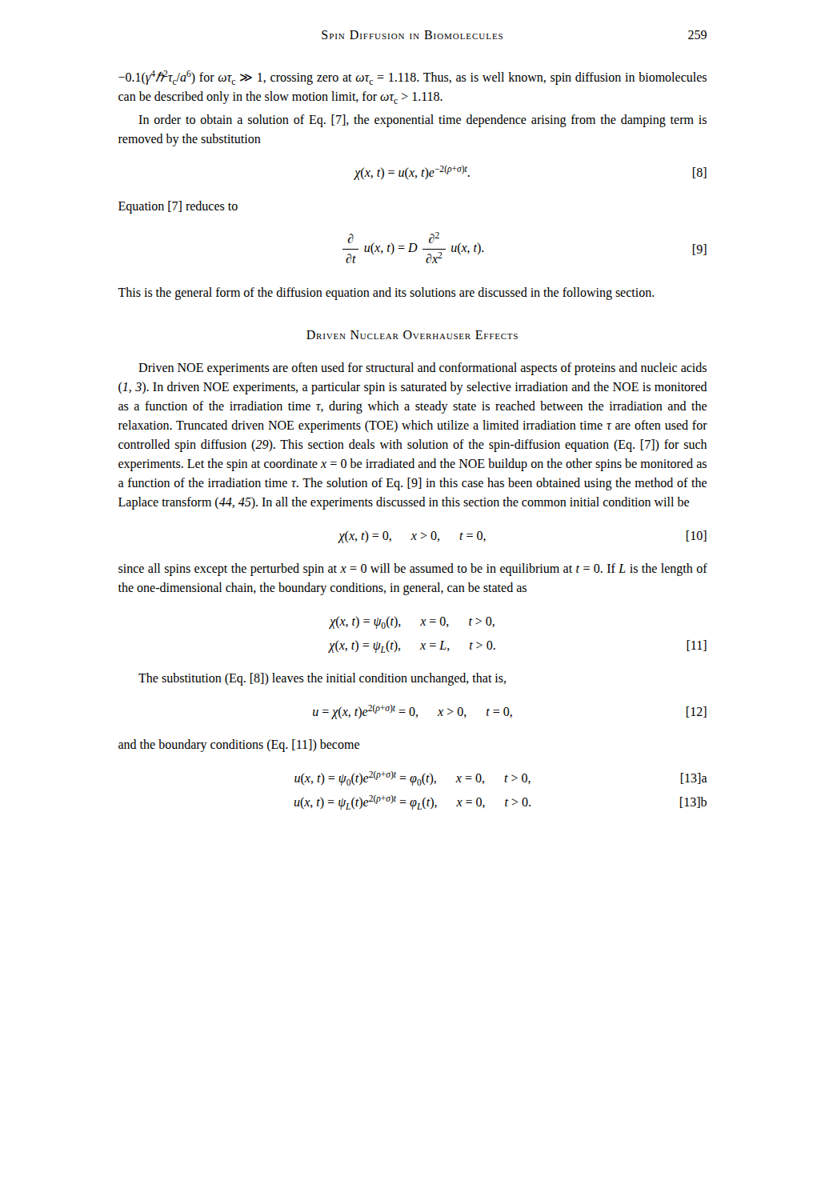Spin Diffusion in Biomolecules 259
−0.1(γ4ℏ2τc/a6) for ωτc ≫ 1, crossing zero at ωτc = 1.118. Thus, as is well known, spin diffusion in biomolecules can be described only in the slow motion limit, for ωτc > 1.118.
In order to obtain a solution of Eq. [7], the exponential time dependence arising from the damping term is removed by the substitution
χ(x, t) = u(x, t)e−2(ρ+σ)t. [8]
Equation [7] reduces to
∂∂t u(x, t) = D ∂2∂x2 u(x, t). [9]
This is the general form of the diffusion equation and its solutions are discussed in the following section.
Driven Nuclear Overhauser Effects
Driven NOE experiments are often used for structural and conformational aspects of proteins and nucleic acids (1, 3). In driven NOE experiments, a particular spin is saturated by selective irradiation and the NOE is monitored as a function of the irradiation time τ, during which a steady state is reached between the irradiation and the relaxation. Truncated driven NOE experiments (TOE) which utilize a limited irradiation time τ are often used for controlled spin diffusion (29). This section deals with solution of the spin-diffusion equation (Eq. [7]) for such experiments. Let the spin at coordinate x = 0 be irradiated and the NOE buildup on the other spins be monitored as a function of the irradiation time τ. The solution of Eq. [9] in this case has been obtained using the method of the Laplace transform (44, 45). In all the experiments discussed in this section the common initial condition will be
χ(x, t) = 0, x > 0, t = 0, [10]
since all spins except the perturbed spin at x = 0 will be assumed to be in equilibrium at t = 0. If L is the length of the one-dimensional chain, the boundary conditions, in general, can be stated as
χ(x, t) = ψ0(t), x = 0, t > 0,
χ(x, t) = ψL(t), x = L, t > 0. [11]
The substitution (Eq. [8]) leaves the initial condition unchanged, that is,
u = χ(x, t)e2(ρ+σ)t = 0, x > 0, t = 0, [12]
and the boundary conditions (Eq. [11]) become
u(x, t) = ψ0(t)e2(ρ+σ)t = φ0(t), x = 0, t > 0, [13]a
u(x, t) = ψL(t)e2(ρ+σ)t = φL(t), x = 0, t > 0. [13]b